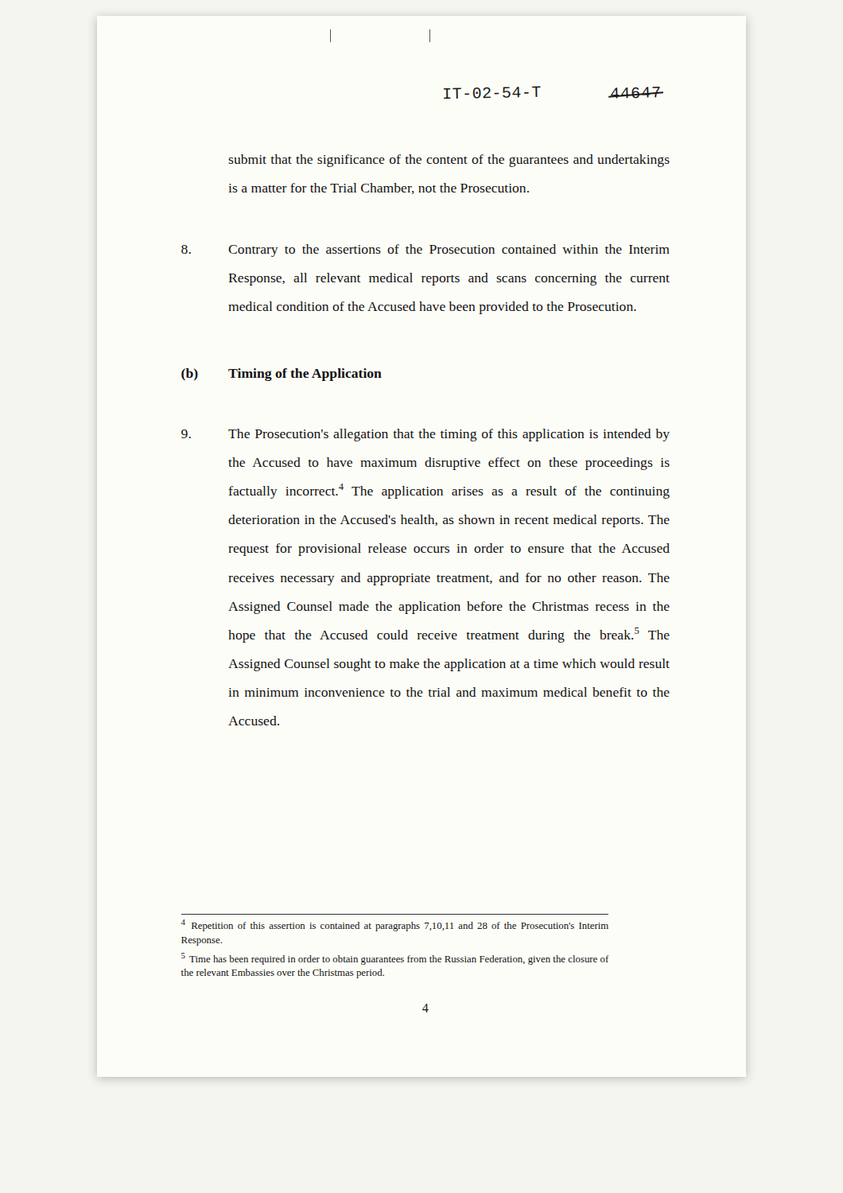IT-02-54-T
44647
submit that the significance of the content of the guarantees and undertakings is a matter for the Trial Chamber, not the Prosecution.
8.
Contrary to the assertions of the Prosecution contained within the Interim Response, all relevant medical reports and scans concerning the current medical condition of the Accused have been provided to the Prosecution.
(b)
Timing of the Application
9.
The Prosecution's allegation that the timing of this application is intended by the Accused to have maximum disruptive effect on these proceedings is factually incorrect.4 The application arises as a result of the continuing deterioration in the Accused's health, as shown in recent medical reports. The request for provisional release occurs in order to ensure that the Accused receives necessary and appropriate treatment, and for no other reason. The Assigned Counsel made the application before the Christmas recess in the hope that the Accused could receive treatment during the break.5 The Assigned Counsel sought to make the application at a time which would result in minimum inconvenience to the trial and maximum medical benefit to the Accused.
4 Repetition of this assertion is contained at paragraphs 7,10,11 and 28 of the Prosecution's Interim Response.
5 Time has been required in order to obtain guarantees from the Russian Federation, given the closure of the relevant Embassies over the Christmas period.
4